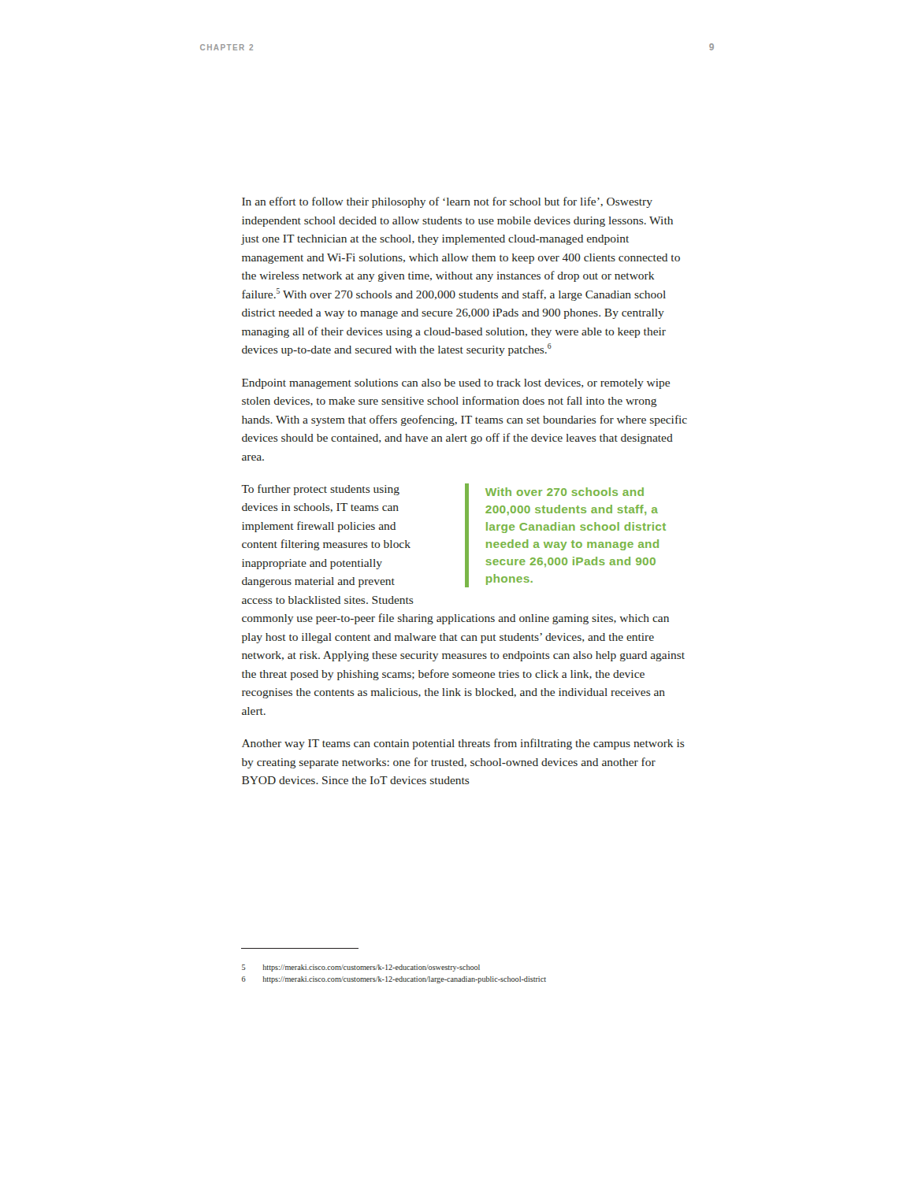Chapter 2 9
In an effort to follow their philosophy of ‘learn not for school but for life’, Oswestry independent school decided to allow students to use mobile devices during lessons. With just one IT technician at the school, they implemented cloud-managed endpoint management and Wi-Fi solutions, which allow them to keep over 400 clients connected to the wireless network at any given time, without any instances of drop out or network failure.5 With over 270 schools and 200,000 students and staff, a large Canadian school district needed a way to manage and secure 26,000 iPads and 900 phones. By centrally managing all of their devices using a cloud-based solution, they were able to keep their devices up-to-date and secured with the latest security patches.6
Endpoint management solutions can also be used to track lost devices, or remotely wipe stolen devices, to make sure sensitive school information does not fall into the wrong hands. With a system that offers geofencing, IT teams can set boundaries for where specific devices should be contained, and have an alert go off if the device leaves that designated area.
With over 270 schools and 200,000 students and staff, a large Canadian school district needed a way to manage and secure 26,000 iPads and 900 phones.
To further protect students using devices in schools, IT teams can implement firewall policies and content filtering measures to block inappropriate and potentially dangerous material and prevent access to blacklisted sites. Students commonly use peer-to-peer file sharing applications and online gaming sites, which can play host to illegal content and malware that can put students’ devices, and the entire network, at risk. Applying these security measures to endpoints can also help guard against the threat posed by phishing scams; before someone tries to click a link, the device recognises the contents as malicious, the link is blocked, and the individual receives an alert.
Another way IT teams can contain potential threats from infiltrating the campus network is by creating separate networks: one for trusted, school-owned devices and another for BYOD devices. Since the IoT devices students
5 https://meraki.cisco.com/customers/k-12-education/oswestry-school
6 https://meraki.cisco.com/customers/k-12-education/large-canadian-public-school-district